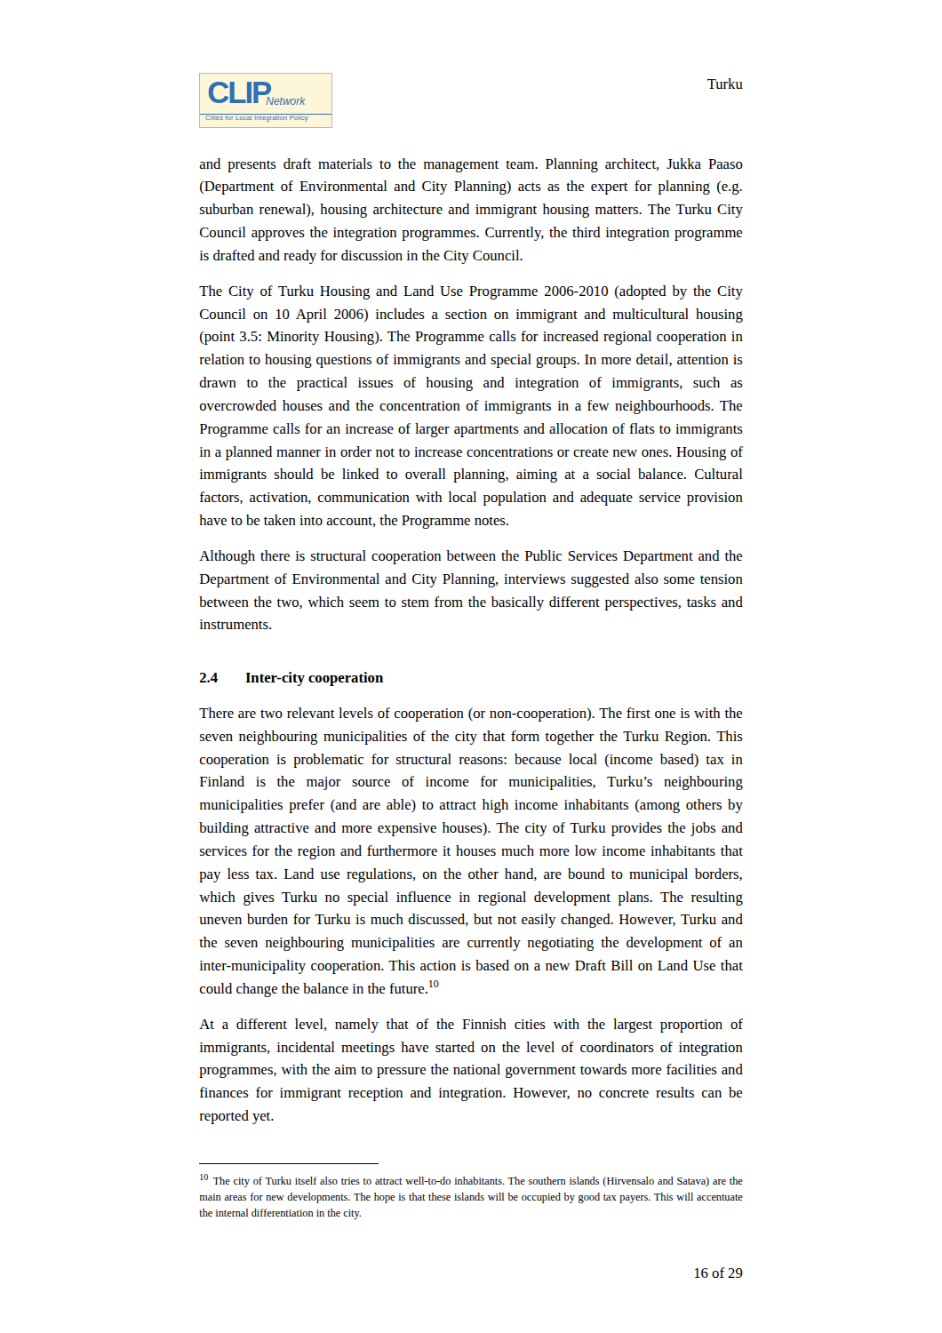CLIP Network Cities for Local Integration Policy
Turku
and presents draft materials to the management team. Planning architect, Jukka Paaso (Department of Environmental and City Planning) acts as the expert for planning (e.g. suburban renewal), housing architecture and immigrant housing matters. The Turku City Council approves the integration programmes. Currently, the third integration programme is drafted and ready for discussion in the City Council.
The City of Turku Housing and Land Use Programme 2006-2010 (adopted by the City Council on 10 April 2006) includes a section on immigrant and multicultural housing (point 3.5: Minority Housing). The Programme calls for increased regional cooperation in relation to housing questions of immigrants and special groups. In more detail, attention is drawn to the practical issues of housing and integration of immigrants, such as overcrowded houses and the concentration of immigrants in a few neighbourhoods. The Programme calls for an increase of larger apartments and allocation of flats to immigrants in a planned manner in order not to increase concentrations or create new ones. Housing of immigrants should be linked to overall planning, aiming at a social balance. Cultural factors, activation, communication with local population and adequate service provision have to be taken into account, the Programme notes.
Although there is structural cooperation between the Public Services Department and the Department of Environmental and City Planning, interviews suggested also some tension between the two, which seem to stem from the basically different perspectives, tasks and instruments.
2.4 Inter-city cooperation
There are two relevant levels of cooperation (or non-cooperation). The first one is with the seven neighbouring municipalities of the city that form together the Turku Region. This cooperation is problematic for structural reasons: because local (income based) tax in Finland is the major source of income for municipalities, Turku’s neighbouring municipalities prefer (and are able) to attract high income inhabitants (among others by building attractive and more expensive houses). The city of Turku provides the jobs and services for the region and furthermore it houses much more low income inhabitants that pay less tax. Land use regulations, on the other hand, are bound to municipal borders, which gives Turku no special influence in regional development plans. The resulting uneven burden for Turku is much discussed, but not easily changed. However, Turku and the seven neighbouring municipalities are currently negotiating the development of an inter-municipality cooperation. This action is based on a new Draft Bill on Land Use that could change the balance in the future.10
At a different level, namely that of the Finnish cities with the largest proportion of immigrants, incidental meetings have started on the level of coordinators of integration programmes, with the aim to pressure the national government towards more facilities and finances for immigrant reception and integration. However, no concrete results can be reported yet.
10 The city of Turku itself also tries to attract well-to-do inhabitants. The southern islands (Hirvensalo and Satava) are the main areas for new developments. The hope is that these islands will be occupied by good tax payers. This will accentuate the internal differentiation in the city.
16 of 29